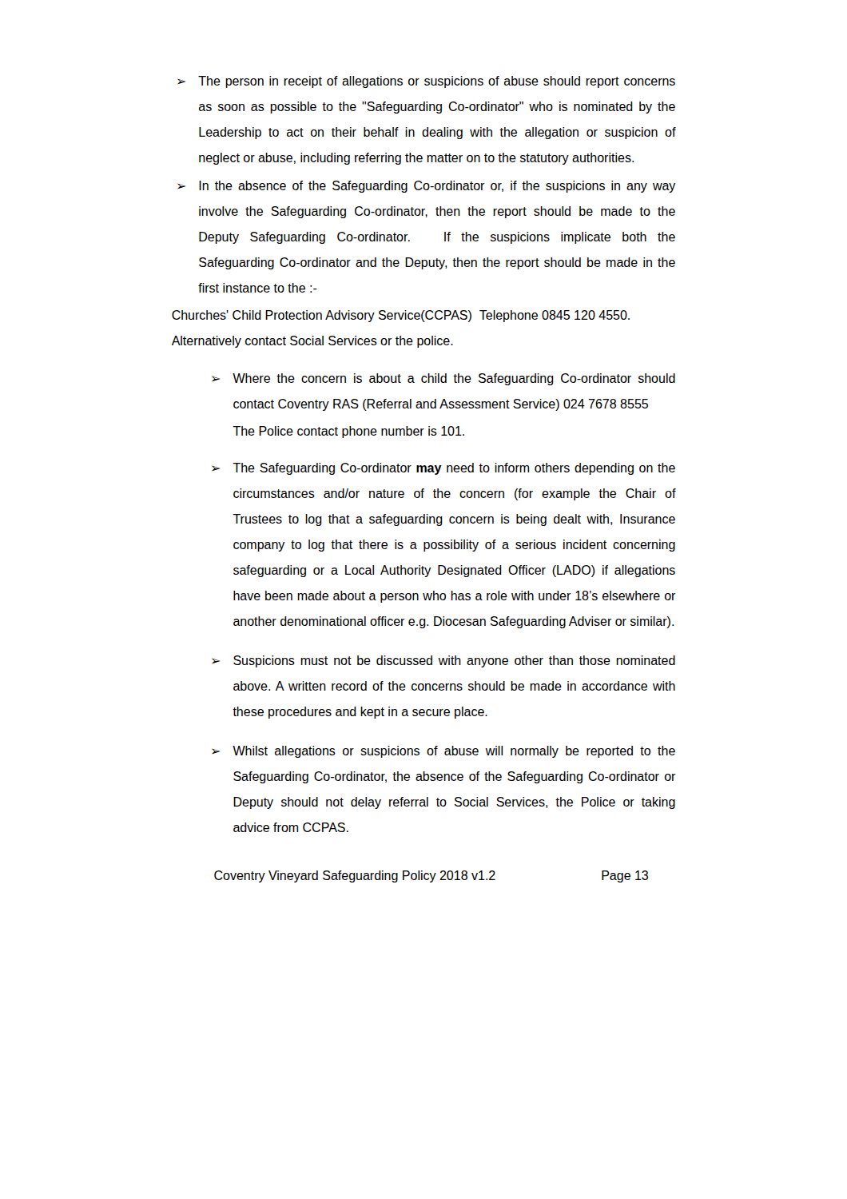The person in receipt of allegations or suspicions of abuse should report concerns as soon as possible to the "Safeguarding Co-ordinator" who is nominated by the Leadership to act on their behalf in dealing with the allegation or suspicion of neglect or abuse, including referring the matter on to the statutory authorities.
In the absence of the Safeguarding Co-ordinator or, if the suspicions in any way involve the Safeguarding Co-ordinator, then the report should be made to the Deputy Safeguarding Co-ordinator. If the suspicions implicate both the Safeguarding Co-ordinator and the Deputy, then the report should be made in the first instance to the :-
Churches' Child Protection Advisory Service(CCPAS) Telephone 0845 120 4550.
Alternatively contact Social Services or the police.
Where the concern is about a child the Safeguarding Co-ordinator should contact Coventry RAS (Referral and Assessment Service) 024 7678 8555
The Police contact phone number is 101.
The Safeguarding Co-ordinator may need to inform others depending on the circumstances and/or nature of the concern (for example the Chair of Trustees to log that a safeguarding concern is being dealt with, Insurance company to log that there is a possibility of a serious incident concerning safeguarding or a Local Authority Designated Officer (LADO) if allegations have been made about a person who has a role with under 18’s elsewhere or another denominational officer e.g. Diocesan Safeguarding Adviser or similar).
Suspicions must not be discussed with anyone other than those nominated above. A written record of the concerns should be made in accordance with these procedures and kept in a secure place.
Whilst allegations or suspicions of abuse will normally be reported to the Safeguarding Co-ordinator, the absence of the Safeguarding Co-ordinator or Deputy should not delay referral to Social Services, the Police or taking advice from CCPAS.
Coventry Vineyard Safeguarding Policy 2018 v1.2 Page 13